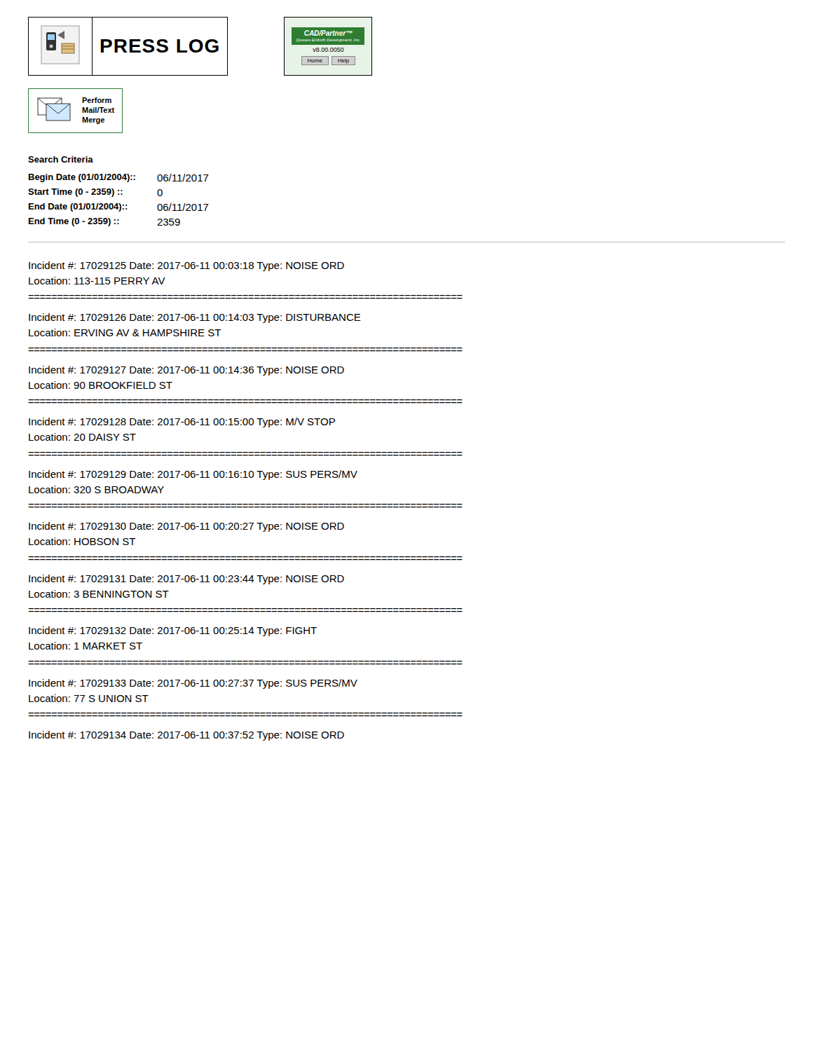| | PRESS LOG | | CAD/Partner™ Queues Enforth Development, Inc. v8.00.0050 Home Help |
| | Perform Mail/Text Merge |
Search Criteria
| Begin Date (01/01/2004):: | 06/11/2017 |
| Start Time (0 - 2359) :: | 0 |
| End Date (01/01/2004):: | 06/11/2017 |
| End Time (0 - 2359) :: | 2359 |
Incident #: 17029125 Date: 2017-06-11 00:03:18 Type: NOISE ORD
Location: 113-115 PERRY AV
===========================================================================
Incident #: 17029126 Date: 2017-06-11 00:14:03 Type: DISTURBANCE
Location: ERVING AV & HAMPSHIRE ST
===========================================================================
Incident #: 17029127 Date: 2017-06-11 00:14:36 Type: NOISE ORD
Location: 90 BROOKFIELD ST
===========================================================================
Incident #: 17029128 Date: 2017-06-11 00:15:00 Type: M/V STOP
Location: 20 DAISY ST
===========================================================================
Incident #: 17029129 Date: 2017-06-11 00:16:10 Type: SUS PERS/MV
Location: 320 S BROADWAY
===========================================================================
Incident #: 17029130 Date: 2017-06-11 00:20:27 Type: NOISE ORD
Location: HOBSON ST
===========================================================================
Incident #: 17029131 Date: 2017-06-11 00:23:44 Type: NOISE ORD
Location: 3 BENNINGTON ST
===========================================================================
Incident #: 17029132 Date: 2017-06-11 00:25:14 Type: FIGHT
Location: 1 MARKET ST
===========================================================================
Incident #: 17029133 Date: 2017-06-11 00:27:37 Type: SUS PERS/MV
Location: 77 S UNION ST
===========================================================================
Incident #: 17029134 Date: 2017-06-11 00:37:52 Type: NOISE ORD